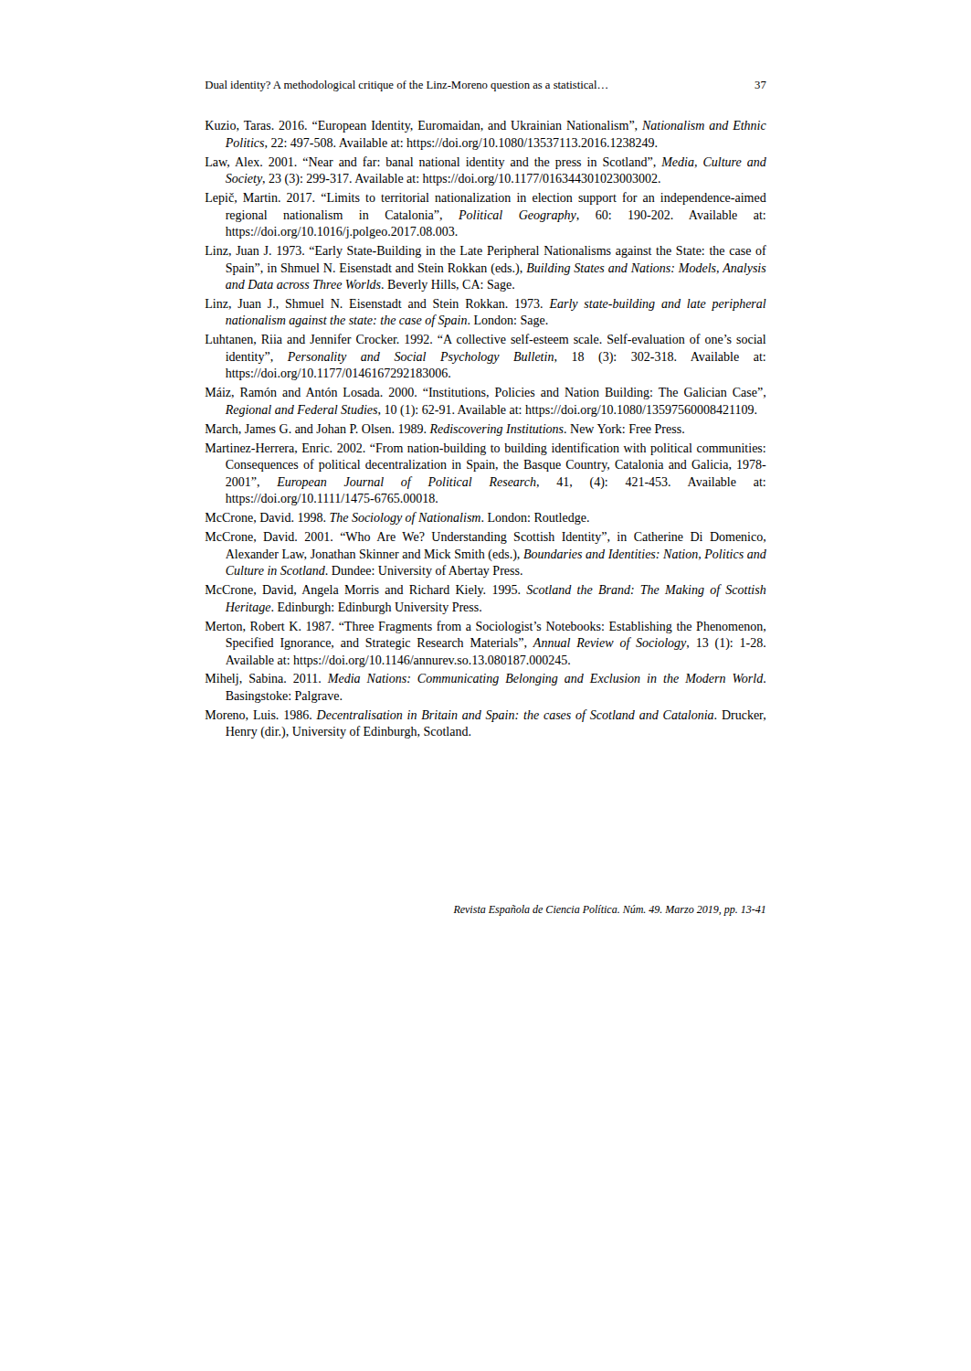Dual identity? A methodological critique of the Linz-Moreno question as a statistical… 37
Kuzio, Taras. 2016. “European Identity, Euromaidan, and Ukrainian Nationalism”, Nationalism and Ethnic Politics, 22: 497-508. Available at: https://doi.org/10.1080/13537113.2016.1238249.
Law, Alex. 2001. “Near and far: banal national identity and the press in Scotland”, Media, Culture and Society, 23 (3): 299-317. Available at: https://doi.org/10.1177/016344301023003002.
Lepič, Martin. 2017. “Limits to territorial nationalization in election support for an independence-aimed regional nationalism in Catalonia”, Political Geography, 60: 190-202. Available at: https://doi.org/10.1016/j.polgeo.2017.08.003.
Linz, Juan J. 1973. “Early State-Building in the Late Peripheral Nationalisms against the State: the case of Spain”, in Shmuel N. Eisenstadt and Stein Rokkan (eds.), Building States and Nations: Models, Analysis and Data across Three Worlds. Beverly Hills, CA: Sage.
Linz, Juan J., Shmuel N. Eisenstadt and Stein Rokkan. 1973. Early state-building and late peripheral nationalism against the state: the case of Spain. London: Sage.
Luhtanen, Riia and Jennifer Crocker. 1992. “A collective self-esteem scale. Self-evaluation of one’s social identity”, Personality and Social Psychology Bulletin, 18 (3): 302-318. Available at: https://doi.org/10.1177/0146167292183006.
Máiz, Ramón and Antón Losada. 2000. “Institutions, Policies and Nation Building: The Galician Case”, Regional and Federal Studies, 10 (1): 62-91. Available at: https://doi.org/10.1080/13597560008421109.
March, James G. and Johan P. Olsen. 1989. Rediscovering Institutions. New York: Free Press.
Martinez-Herrera, Enric. 2002. “From nation-building to building identification with political communities: Consequences of political decentralization in Spain, the Basque Country, Catalonia and Galicia, 1978-2001”, European Journal of Political Research, 41, (4): 421-453. Available at: https://doi.org/10.1111/1475-6765.00018.
McCrone, David. 1998. The Sociology of Nationalism. London: Routledge.
McCrone, David. 2001. “Who Are We? Understanding Scottish Identity”, in Catherine Di Domenico, Alexander Law, Jonathan Skinner and Mick Smith (eds.), Boundaries and Identities: Nation, Politics and Culture in Scotland. Dundee: University of Abertay Press.
McCrone, David, Angela Morris and Richard Kiely. 1995. Scotland the Brand: The Making of Scottish Heritage. Edinburgh: Edinburgh University Press.
Merton, Robert K. 1987. “Three Fragments from a Sociologist’s Notebooks: Establishing the Phenomenon, Specified Ignorance, and Strategic Research Materials”, Annual Review of Sociology, 13 (1): 1-28. Available at: https://doi.org/10.1146/annurev.so.13.080187.000245.
Mihelj, Sabina. 2011. Media Nations: Communicating Belonging and Exclusion in the Modern World. Basingstoke: Palgrave.
Moreno, Luis. 1986. Decentralisation in Britain and Spain: the cases of Scotland and Catalonia. Drucker, Henry (dir.), University of Edinburgh, Scotland.
Revista Española de Ciencia Política. Núm. 49. Marzo 2019, pp. 13-41